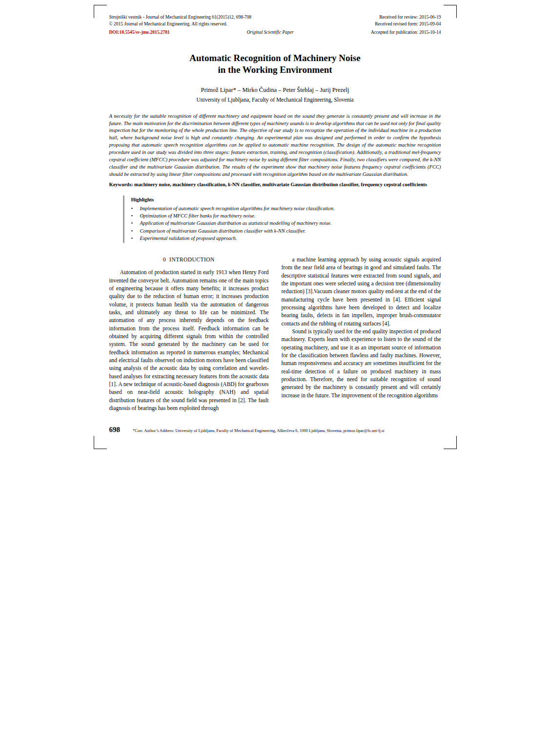Strojniški vestnik - Journal of Mechanical Engineering 61(2015)12, 698-708
© 2015 Journal of Mechanical Engineering. All rights reserved.
Received for review: 2015-06-19
Received revised form: 2015-09-04
DOI:10.5545/sv-jme.2015.2781
Original Scientific Paper
Accepted for publication: 2015-10-14
Automatic Recognition of Machinery Noise
in the Working Environment
Primož Lipar* – Mirko Čudina – Peter Šteblaj – Jurij Prezelj
University of Ljubljana, Faculty of Mechanical Engineering, Slovenia
A necessity for the suitable recognition of different machinery and equipment based on the sound they generate is constantly present and will increase in the future. The main motivation for the discrimination between different types of machinery sounds is to develop algorithms that can be used not only for final quality inspection but for the monitoring of the whole production line. The objective of our study is to recognize the operation of the individual machine in a production hall, where background noise level is high and constantly changing. An experimental plan was designed and performed in order to confirm the hypothesis proposing that automatic speech recognition algorithms can be applied to automatic machine recognition. The design of the automatic machine recognition procedure used in our study was divided into three stages: feature extraction, training, and recognition (classification). Additionally, a traditional mel-frequency cepstral coefficient (MFCC) procedure was adjusted for machinery noise by using different filter compositions. Finally, two classifiers were compared, the k-NN classifier and the multivariate Gaussian distribution. The results of the experiment show that machinery noise features frequency cepstral coefficients (FCC) should be extracted by using linear filter compositions and processed with recognition algorithm based on the multivariate Gaussian distribution.
Keywords: machinery noise, machinery classification, k-NN classifier, multivariate Gaussian distribution classifier, frequency cepstral coefficients
Highlights
Implementation of automatic speech recognition algorithms for machinery noise classification.
Optimization of MFCC filter banks for machinery noise.
Application of multivariate Gaussian distribution as statistical modelling of machinery noise.
Comparison of multivariate Gaussian distribution classifier with k-NN classifier.
Experimental validation of proposed approach.
0 INTRODUCTION
Automation of production started in early 1913 when Henry Ford invented the conveyor belt. Automation remains one of the main topics of engineering because it offers many benefits; it increases product quality due to the reduction of human error; it increases production volume, it protects human health via the automation of dangerous tasks, and ultimately any threat to life can be minimized. The automation of any process inherently depends on the feedback information from the process itself. Feedback information can be obtained by acquiring different signals from within the controlled system. The sound generated by the machinery can be used for feedback information as reported in numerous examples; Mechanical and electrical faults observed on induction motors have been classified using analysis of the acoustic data by using correlation and wavelet-based analyses for extracting necessary features from the acoustic data [1]. A new technique of acoustic-based diagnosis (ABD) for gearboxes based on near-field acoustic holography (NAH) and spatial distribution features of the sound field was presented in [2]. The fault diagnosis of bearings has been exploited through
a machine learning approach by using acoustic signals acquired from the near field area of bearings in good and simulated faults. The descriptive statistical features were extracted from sound signals, and the important ones were selected using a decision tree (dimensionality reduction) [3].Vacuum cleaner motors quality end-test at the end of the manufacturing cycle have been presented in [4]. Efficient signal processing algorithms have been developed to detect and localize bearing faults, defects in fan impellers, improper brush-commutator contacts and the rubbing of rotating surfaces [4].
Sound is typically used for the end quality inspection of produced machinery. Experts learn with experience to listen to the sound of the operating machinery, and use it as an important source of information for the classification between flawless and faulty machines. However, human responsiveness and accuracy are sometimes insufficient for the real-time detection of a failure on produced machinery in mass production. Therefore, the need for suitable recognition of sound generated by the machinery is constantly present and will certainly increase in the future. The improvement of the recognition algorithms
698
*Corr. Author’s Address: University of Ljubljana, Faculty of Mechanical Engineering, Aškerčeva 6, 1000 Ljubljana, Slovenia, primoz.lipar@fs.uni-lj.si